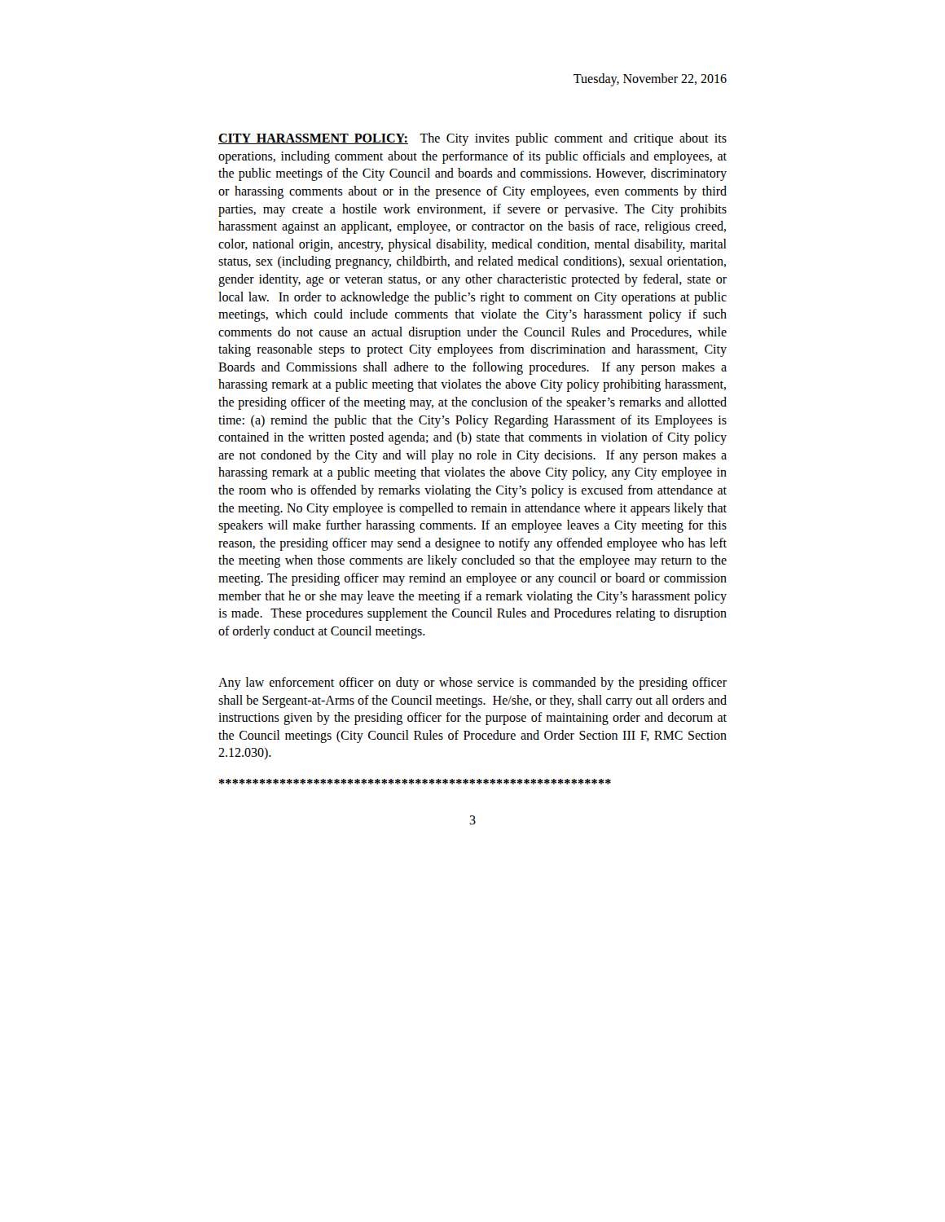Tuesday, November 22, 2016
CITY HARASSMENT POLICY: The City invites public comment and critique about its operations, including comment about the performance of its public officials and employees, at the public meetings of the City Council and boards and commissions. However, discriminatory or harassing comments about or in the presence of City employees, even comments by third parties, may create a hostile work environment, if severe or pervasive. The City prohibits harassment against an applicant, employee, or contractor on the basis of race, religious creed, color, national origin, ancestry, physical disability, medical condition, mental disability, marital status, sex (including pregnancy, childbirth, and related medical conditions), sexual orientation, gender identity, age or veteran status, or any other characteristic protected by federal, state or local law. In order to acknowledge the public’s right to comment on City operations at public meetings, which could include comments that violate the City’s harassment policy if such comments do not cause an actual disruption under the Council Rules and Procedures, while taking reasonable steps to protect City employees from discrimination and harassment, City Boards and Commissions shall adhere to the following procedures. If any person makes a harassing remark at a public meeting that violates the above City policy prohibiting harassment, the presiding officer of the meeting may, at the conclusion of the speaker’s remarks and allotted time: (a) remind the public that the City’s Policy Regarding Harassment of its Employees is contained in the written posted agenda; and (b) state that comments in violation of City policy are not condoned by the City and will play no role in City decisions. If any person makes a harassing remark at a public meeting that violates the above City policy, any City employee in the room who is offended by remarks violating the City’s policy is excused from attendance at the meeting. No City employee is compelled to remain in attendance where it appears likely that speakers will make further harassing comments. If an employee leaves a City meeting for this reason, the presiding officer may send a designee to notify any offended employee who has left the meeting when those comments are likely concluded so that the employee may return to the meeting. The presiding officer may remind an employee or any council or board or commission member that he or she may leave the meeting if a remark violating the City’s harassment policy is made. These procedures supplement the Council Rules and Procedures relating to disruption of orderly conduct at Council meetings.
Any law enforcement officer on duty or whose service is commanded by the presiding officer shall be Sergeant-at-Arms of the Council meetings. He/she, or they, shall carry out all orders and instructions given by the presiding officer for the purpose of maintaining order and decorum at the Council meetings (City Council Rules of Procedure and Order Section III F, RMC Section 2.12.030).
**********************************************************
3